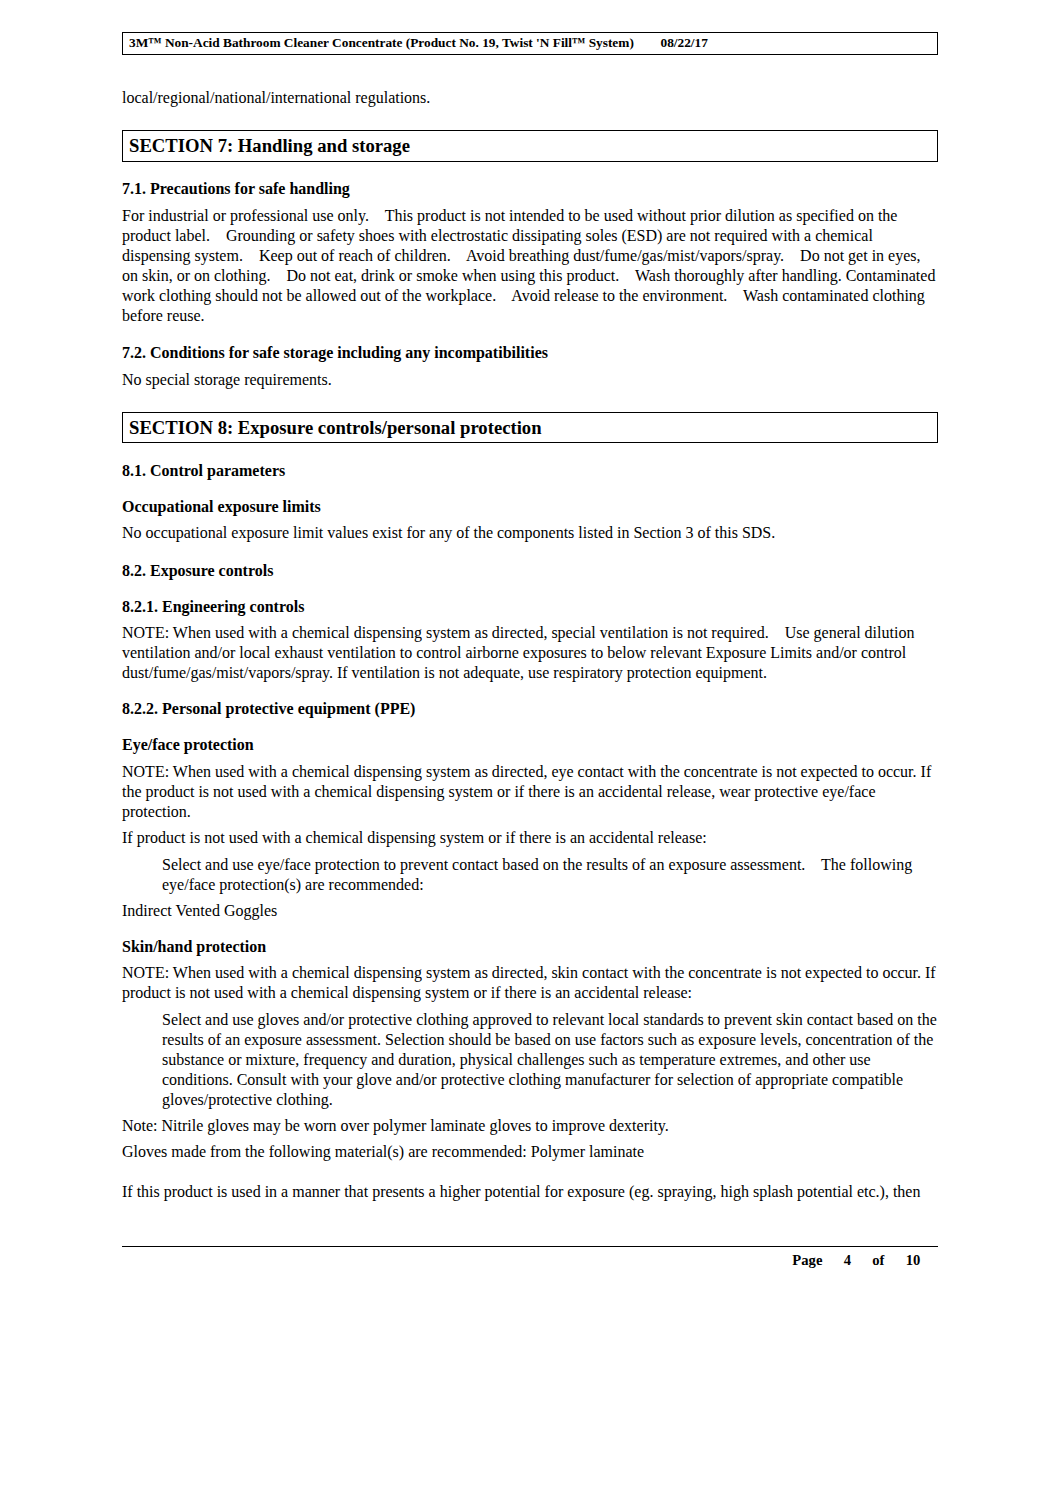3M™ Non-Acid Bathroom Cleaner Concentrate (Product No. 19, Twist 'N Fill™ System)08/22/17
local/regional/national/international regulations.
SECTION 7: Handling and storage
7.1. Precautions for safe handling
For industrial or professional use only. This product is not intended to be used without prior dilution as specified on the product label. Grounding or safety shoes with electrostatic dissipating soles (ESD) are not required with a chemical dispensing system. Keep out of reach of children. Avoid breathing dust/fume/gas/mist/vapors/spray. Do not get in eyes, on skin, or on clothing. Do not eat, drink or smoke when using this product. Wash thoroughly after handling. Contaminated work clothing should not be allowed out of the workplace. Avoid release to the environment. Wash contaminated clothing before reuse.
7.2. Conditions for safe storage including any incompatibilities
No special storage requirements.
SECTION 8: Exposure controls/personal protection
8.1. Control parameters
Occupational exposure limits
No occupational exposure limit values exist for any of the components listed in Section 3 of this SDS.
8.2. Exposure controls
8.2.1. Engineering controls
NOTE: When used with a chemical dispensing system as directed, special ventilation is not required. Use general dilution ventilation and/or local exhaust ventilation to control airborne exposures to below relevant Exposure Limits and/or control dust/fume/gas/mist/vapors/spray. If ventilation is not adequate, use respiratory protection equipment.
8.2.2. Personal protective equipment (PPE)
Eye/face protection
NOTE: When used with a chemical dispensing system as directed, eye contact with the concentrate is not expected to occur. If the product is not used with a chemical dispensing system or if there is an accidental release, wear protective eye/face protection.
If product is not used with a chemical dispensing system or if there is an accidental release:
Select and use eye/face protection to prevent contact based on the results of an exposure assessment. The following eye/face protection(s) are recommended:
Indirect Vented Goggles
Skin/hand protection
NOTE: When used with a chemical dispensing system as directed, skin contact with the concentrate is not expected to occur. If product is not used with a chemical dispensing system or if there is an accidental release:
Select and use gloves and/or protective clothing approved to relevant local standards to prevent skin contact based on the results of an exposure assessment. Selection should be based on use factors such as exposure levels, concentration of the substance or mixture, frequency and duration, physical challenges such as temperature extremes, and other use conditions. Consult with your glove and/or protective clothing manufacturer for selection of appropriate compatible gloves/protective clothing.
Note: Nitrile gloves may be worn over polymer laminate gloves to improve dexterity.
Gloves made from the following material(s) are recommended: Polymer laminate
If this product is used in a manner that presents a higher potential for exposure (eg. spraying, high splash potential etc.), then
Page 4 of 10